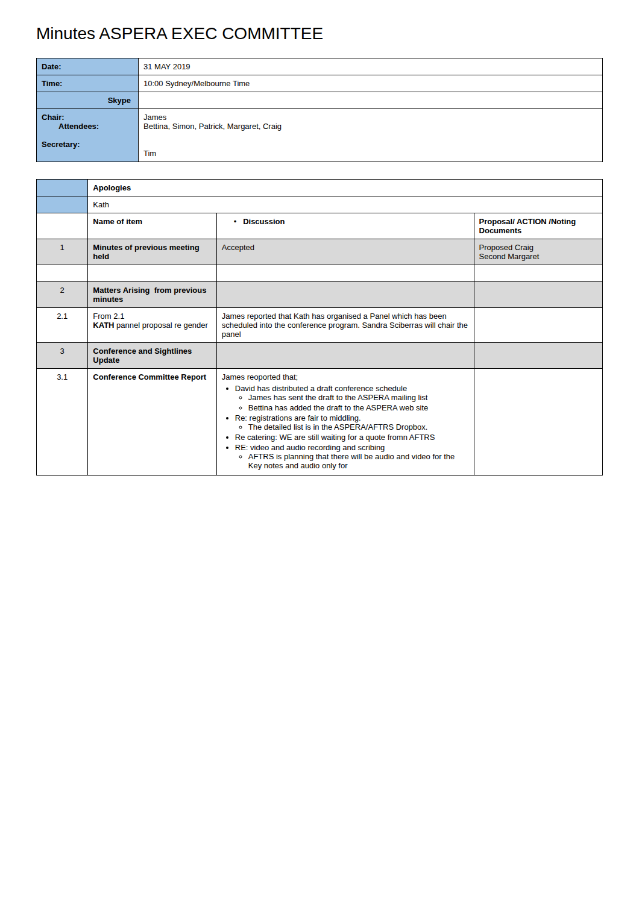Minutes ASPERA EXEC COMMITTEE
| Date: | 31 MAY 2019 |
| Time: | 10:00 Sydney/Melbourne Time |
| Skype | |
| Chair: Attendees: Secretary: | James Bettina, Simon, Patrick, Margaret, Craig Tim |
| | Apologies |
| | Kath |
| | Name of item | • Discussion | Proposal/ ACTION /Noting Documents |
| 1 | Minutes of previous meeting held | Accepted | Proposed Craig Second Margaret |
| 2 | Matters Arising from previous minutes | | |
| 2.1 | From 2.1 KATH pannel proposal re gender | James reported that Kath has organised a Panel which has been scheduled into the conference program. Sandra Sciberras will chair the panel | |
| 3 | Conference and Sightlines Update | | |
| 3.1 | Conference Committee Report | James reoported that; David has distributed a draft conference schedule James has sent the draft to the ASPERA mailing list Bettina has added the draft to the ASPERA web site Re: registrations are fair to middling. The detailed list is in the ASPERA/AFTRS Dropbox. Re catering: WE are still waiting for a quote fromn AFTRS RE: video and audio recording and scribing AFTRS is planning that there will be audio and video for the Key notes and audio only for | |